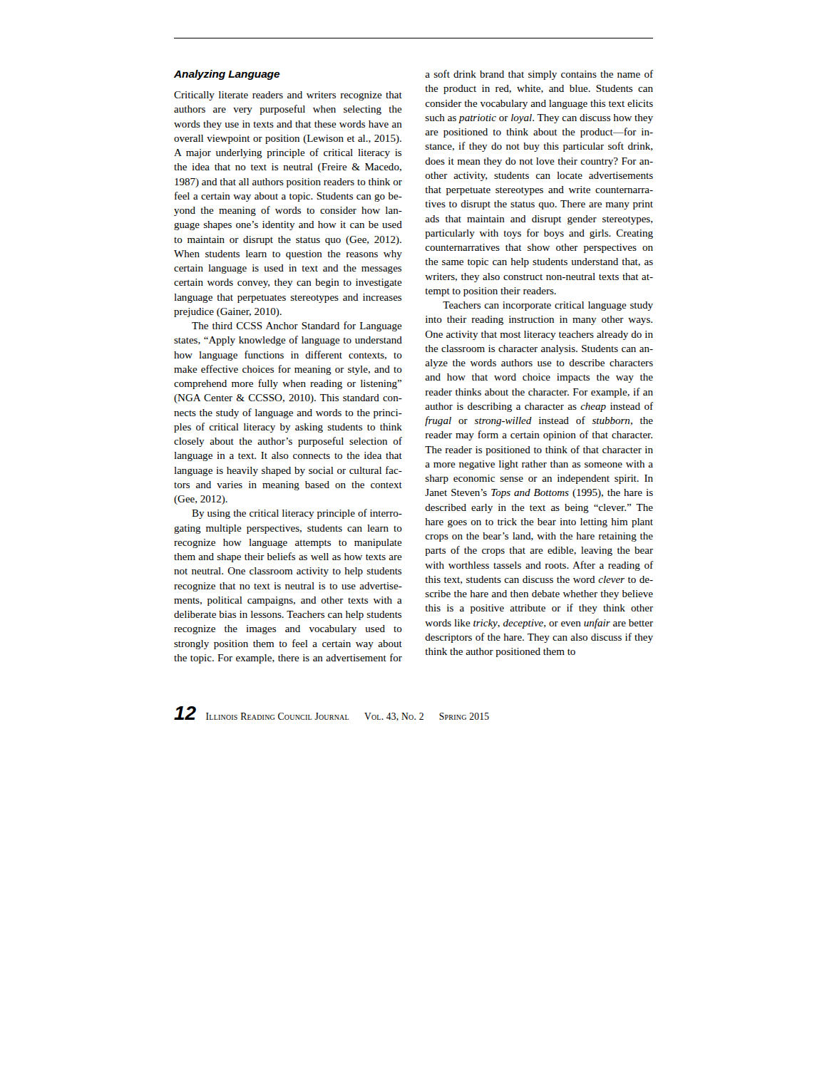Analyzing Language
Critically literate readers and writers recognize that authors are very purposeful when selecting the words they use in texts and that these words have an overall viewpoint or position (Lewison et al., 2015). A major underlying principle of critical literacy is the idea that no text is neutral (Freire & Macedo, 1987) and that all authors position readers to think or feel a certain way about a topic. Students can go beyond the meaning of words to consider how language shapes one’s identity and how it can be used to maintain or disrupt the status quo (Gee, 2012). When students learn to question the reasons why certain language is used in text and the messages certain words convey, they can begin to investigate language that perpetuates stereotypes and increases prejudice (Gainer, 2010).
The third CCSS Anchor Standard for Language states, “Apply knowledge of language to understand how language functions in different contexts, to make effective choices for meaning or style, and to comprehend more fully when reading or listening” (NGA Center & CCSSO, 2010). This standard connects the study of language and words to the principles of critical literacy by asking students to think closely about the author’s purposeful selection of language in a text. It also connects to the idea that language is heavily shaped by social or cultural factors and varies in meaning based on the context (Gee, 2012).
By using the critical literacy principle of interrogating multiple perspectives, students can learn to recognize how language attempts to manipulate them and shape their beliefs as well as how texts are not neutral. One classroom activity to help students recognize that no text is neutral is to use advertisements, political campaigns, and other texts with a deliberate bias in lessons. Teachers can help students recognize the images and vocabulary used to strongly position them to feel a certain way about the topic. For example, there is an advertisement for a soft drink brand that simply contains the name of the product in red, white, and blue. Students can consider the vocabulary and language this text elicits such as patriotic or loyal. They can discuss how they are positioned to think about the product—for instance, if they do not buy this particular soft drink, does it mean they do not love their country? For another activity, students can locate advertisements that perpetuate stereotypes and write counternarratives to disrupt the status quo. There are many print ads that maintain and disrupt gender stereotypes, particularly with toys for boys and girls. Creating counternarratives that show other perspectives on the same topic can help students understand that, as writers, they also construct non-neutral texts that attempt to position their readers.
Teachers can incorporate critical language study into their reading instruction in many other ways. One activity that most literacy teachers already do in the classroom is character analysis. Students can analyze the words authors use to describe characters and how that word choice impacts the way the reader thinks about the character. For example, if an author is describing a character as cheap instead of frugal or strong-willed instead of stubborn, the reader may form a certain opinion of that character. The reader is positioned to think of that character in a more negative light rather than as someone with a sharp economic sense or an independent spirit. In Janet Steven’s Tops and Bottoms (1995), the hare is described early in the text as being “clever.” The hare goes on to trick the bear into letting him plant crops on the bear’s land, with the hare retaining the parts of the crops that are edible, leaving the bear with worthless tassels and roots. After a reading of this text, students can discuss the word clever to describe the hare and then debate whether they believe this is a positive attribute or if they think other words like tricky, deceptive, or even unfair are better descriptors of the hare. They can also discuss if they think the author positioned them to
12 Illinois Reading Council Journal Vol. 43, No. 2 Spring 2015